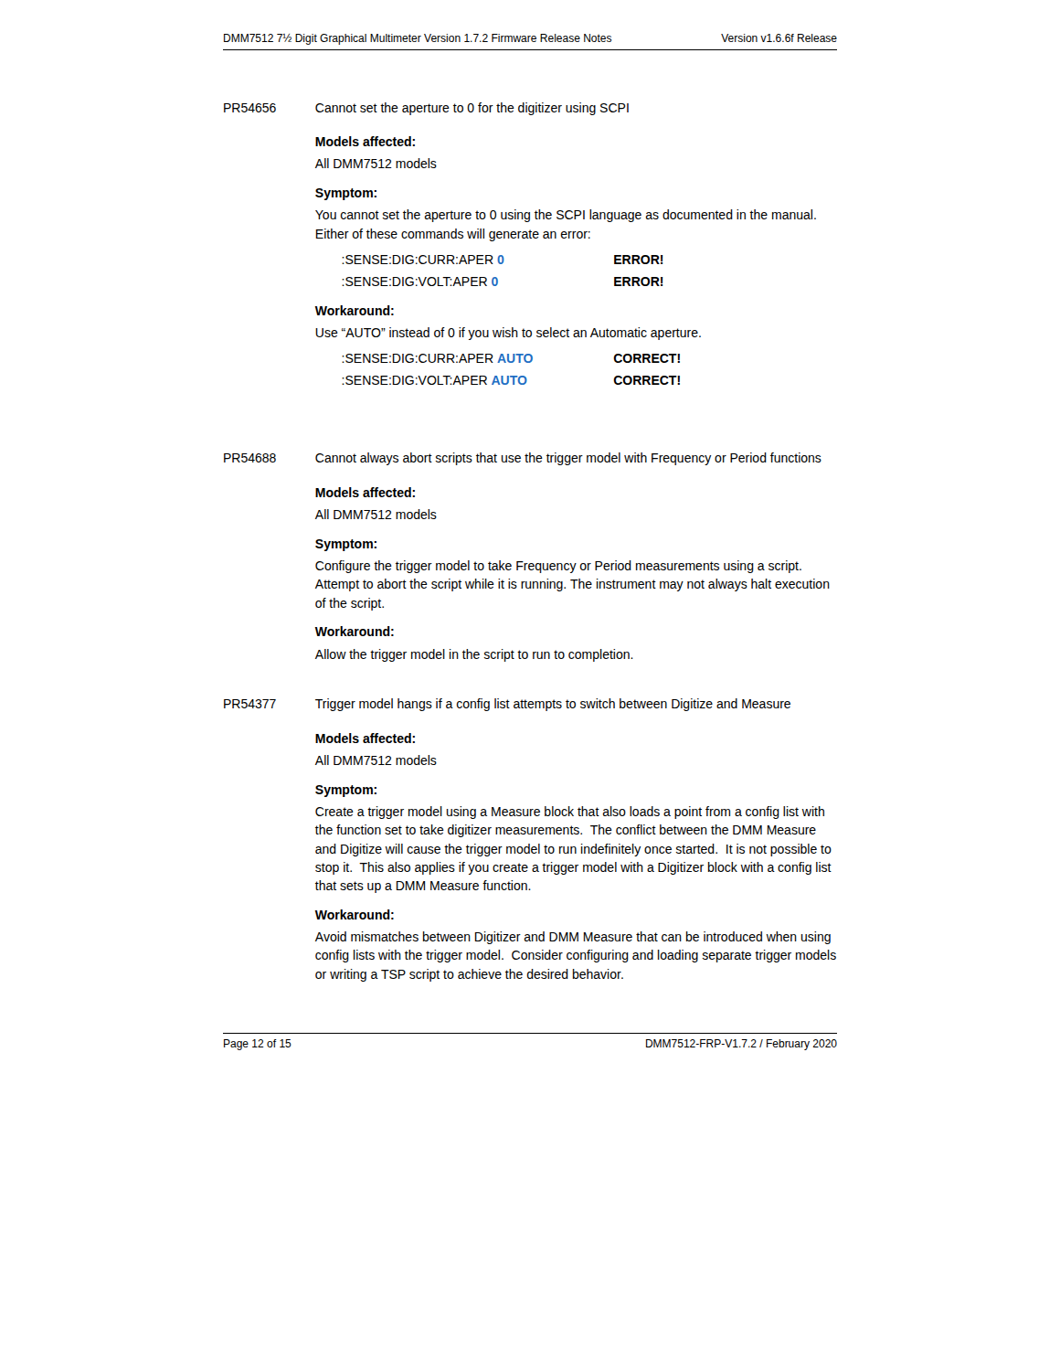DMM7512 7½ Digit Graphical Multimeter Version 1.7.2 Firmware Release Notes
Version v1.6.6f Release
PR54656
Cannot set the aperture to 0 for the digitizer using SCPI
Models affected:
All DMM7512 models
Symptom:
You cannot set the aperture to 0 using the SCPI language as documented in the manual. Either of these commands will generate an error:
:SENSE:DIG:CURR:APER 0 ERROR!
:SENSE:DIG:VOLT:APER 0 ERROR!
Workaround:
Use “AUTO” instead of 0 if you wish to select an Automatic aperture.
:SENSE:DIG:CURR:APER AUTO CORRECT!
:SENSE:DIG:VOLT:APER AUTO CORRECT!
PR54688
Cannot always abort scripts that use the trigger model with Frequency or Period functions
Models affected:
All DMM7512 models
Symptom:
Configure the trigger model to take Frequency or Period measurements using a script. Attempt to abort the script while it is running. The instrument may not always halt execution of the script.
Workaround:
Allow the trigger model in the script to run to completion.
PR54377
Trigger model hangs if a config list attempts to switch between Digitize and Measure
Models affected:
All DMM7512 models
Symptom:
Create a trigger model using a Measure block that also loads a point from a config list with the function set to take digitizer measurements. The conflict between the DMM Measure and Digitize will cause the trigger model to run indefinitely once started. It is not possible to stop it. This also applies if you create a trigger model with a Digitizer block with a config list that sets up a DMM Measure function.
Workaround:
Avoid mismatches between Digitizer and DMM Measure that can be introduced when using config lists with the trigger model. Consider configuring and loading separate trigger models or writing a TSP script to achieve the desired behavior.
Page 12 of 15
DMM7512-FRP-V1.7.2 / February 2020